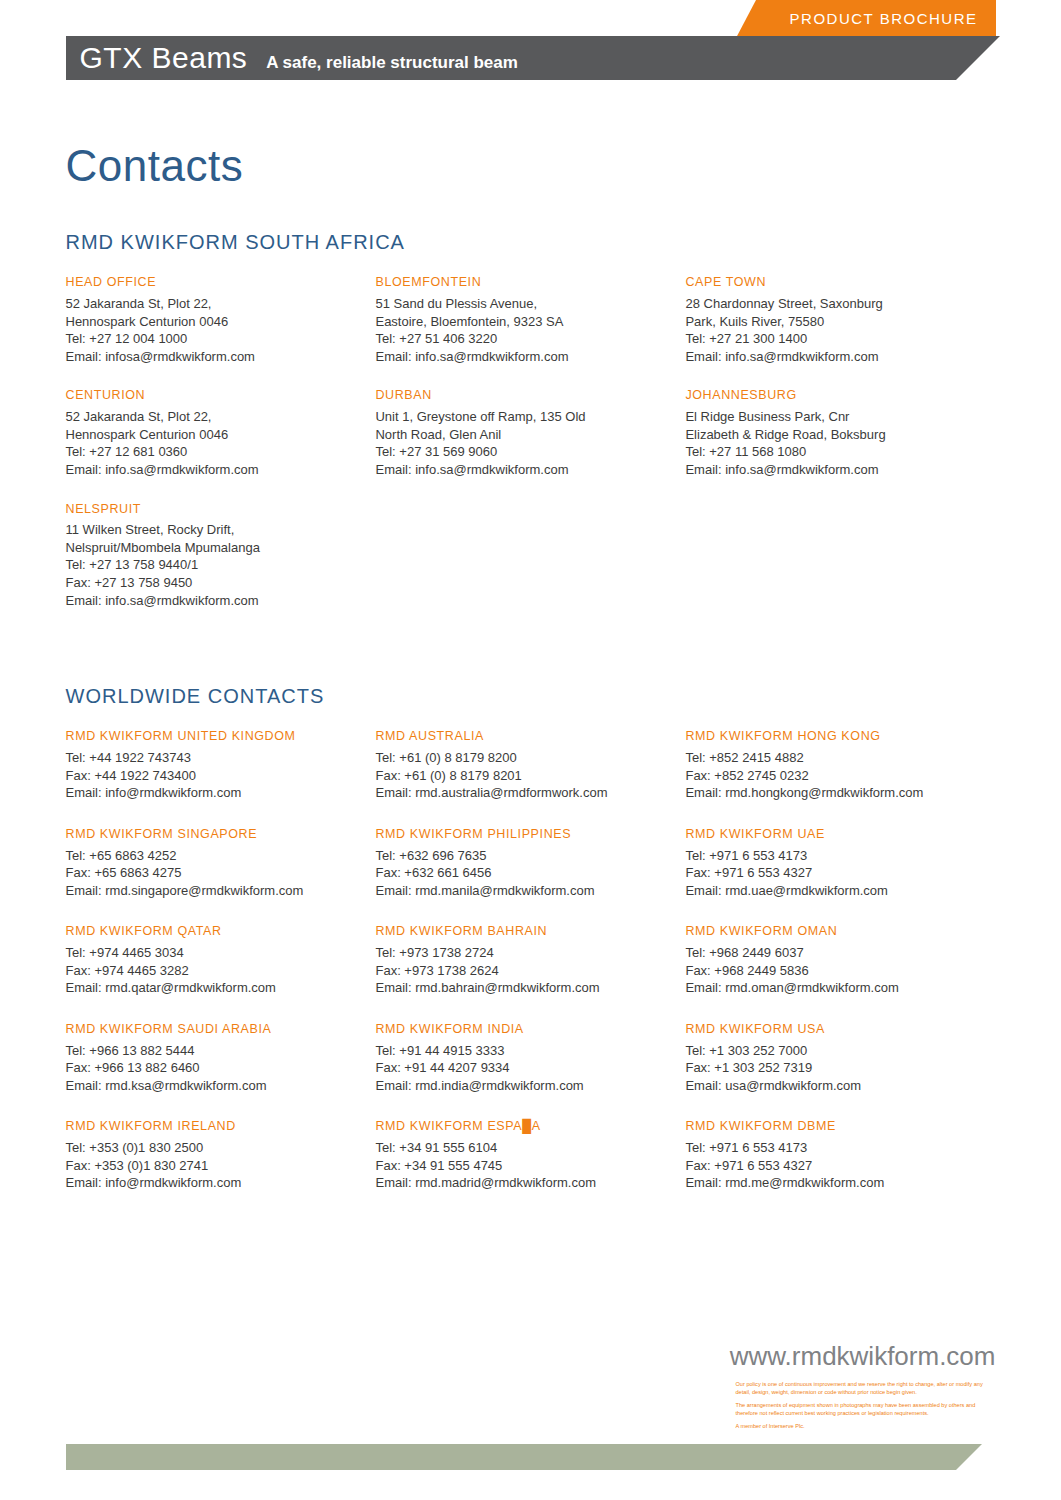PRODUCT BROCHURE
GTX Beams A safe, reliable structural beam
Contacts
RMD KWIKFORM SOUTH AFRICA
Head Office
52 Jakaranda St, Plot 22,
Hennospark Centurion 0046
Tel: +27 12 004 1000
Email: infosa@rmdkwikform.com
Centurion
52 Jakaranda St, Plot 22,
Hennospark Centurion 0046
Tel: +27 12 681 0360
Email: info.sa@rmdkwikform.com
Nelspruit
11 Wilken Street, Rocky Drift,
Nelspruit/Mbombela Mpumalanga
Tel: +27 13 758 9440/1
Fax: +27 13 758 9450
Email: info.sa@rmdkwikform.com
Bloemfontein
51 Sand du Plessis Avenue,
Eastoire, Bloemfontein, 9323 SA
Tel: +27 51 406 3220
Email: info.sa@rmdkwikform.com
Durban
Unit 1, Greystone off Ramp, 135 Old
North Road, Glen Anil
Tel: +27 31 569 9060
Email: info.sa@rmdkwikform.com
Cape Town
28 Chardonnay Street, Saxonburg
Park, Kuils River, 75580
Tel: +27 21 300 1400
Email: info.sa@rmdkwikform.com
Johannesburg
El Ridge Business Park, Cnr
Elizabeth & Ridge Road, Boksburg
Tel: +27 11 568 1080
Email: info.sa@rmdkwikform.com
WORLDWIDE CONTACTS
RMD Kwikform United Kingdom
Tel: +44 1922 743743
Fax: +44 1922 743400
Email: info@rmdkwikform.com
RMD Kwikform Singapore
Tel: +65 6863 4252
Fax: +65 6863 4275
Email: rmd.singapore@rmdkwikform.com
RMD Kwikform Qatar
Tel: +974 4465 3034
Fax: +974 4465 3282
Email: rmd.qatar@rmdkwikform.com
RMD Kwikform Saudi Arabia
Tel: +966 13 882 5444
Fax: +966 13 882 6460
Email: rmd.ksa@rmdkwikform.com
RMD Kwikform Ireland
Tel: +353 (0)1 830 2500
Fax: +353 (0)1 830 2741
Email: info@rmdkwikform.com
RMD Australia
Tel: +61 (0) 8 8179 8200
Fax: +61 (0) 8 8179 8201
Email: rmd.australia@rmdformwork.com
RMD Kwikform Philippines
Tel: +632 696 7635
Fax: +632 661 6456
Email: rmd.manila@rmdkwikform.com
RMD Kwikform Bahrain
Tel: +973 1738 2724
Fax: +973 1738 2624
Email: rmd.bahrain@rmdkwikform.com
RMD Kwikform India
Tel: +91 44 4915 3333
Fax: +91 44 4207 9334
Email: rmd.india@rmdkwikform.com
RMD Kwikform Espa█a
Tel: +34 91 555 6104
Fax: +34 91 555 4745
Email: rmd.madrid@rmdkwikform.com
RMD Kwikform Hong Kong
Tel: +852 2415 4882
Fax: +852 2745 0232
Email: rmd.hongkong@rmdkwikform.com
RMD Kwikform UAE
Tel: +971 6 553 4173
Fax: +971 6 553 4327
Email: rmd.uae@rmdkwikform.com
RMD Kwikform Oman
Tel: +968 2449 6037
Fax: +968 2449 5836
Email: rmd.oman@rmdkwikform.com
RMD Kwikform USA
Tel: +1 303 252 7000
Fax: +1 303 252 7319
Email: usa@rmdkwikform.com
RMD Kwikform DBME
Tel: +971 6 553 4173
Fax: +971 6 553 4327
Email: rmd.me@rmdkwikform.com
www.rmdkwikform.com
Our policy is one of continuous improvement and we reserve the right to change, alter or modify any detail, design, weight, dimension or code without prior notice begin given.
The arrangements of equipment shown in photographs may have been assembled by others and therefore not reflect current best working practices or legislation requirements.
A member of Interserve Plc.